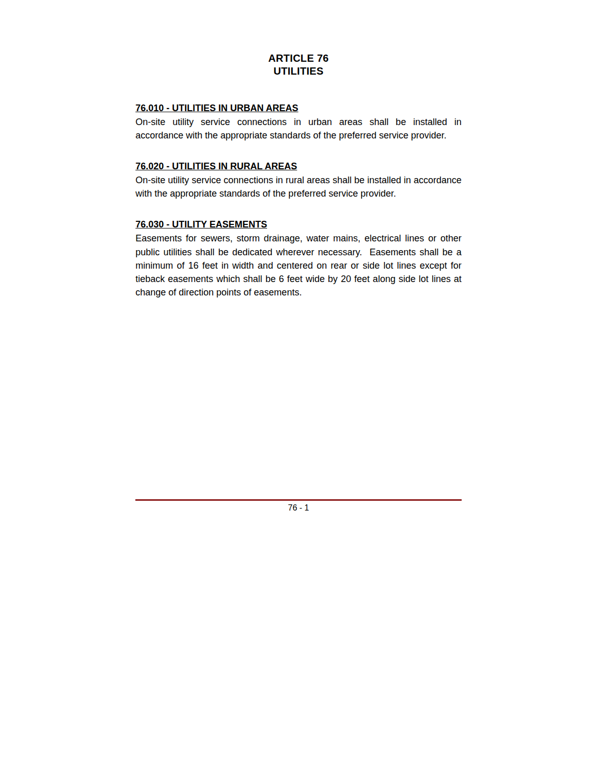ARTICLE 76
UTILITIES
76.010 - UTILITIES IN URBAN AREAS
On-site utility service connections in urban areas shall be installed in accordance with the appropriate standards of the preferred service provider.
76.020 - UTILITIES IN RURAL AREAS
On-site utility service connections in rural areas shall be installed in accordance with the appropriate standards of the preferred service provider.
76.030 - UTILITY EASEMENTS
Easements for sewers, storm drainage, water mains, electrical lines or other public utilities shall be dedicated wherever necessary. Easements shall be a minimum of 16 feet in width and centered on rear or side lot lines except for tieback easements which shall be 6 feet wide by 20 feet along side lot lines at change of direction points of easements.
76 - 1